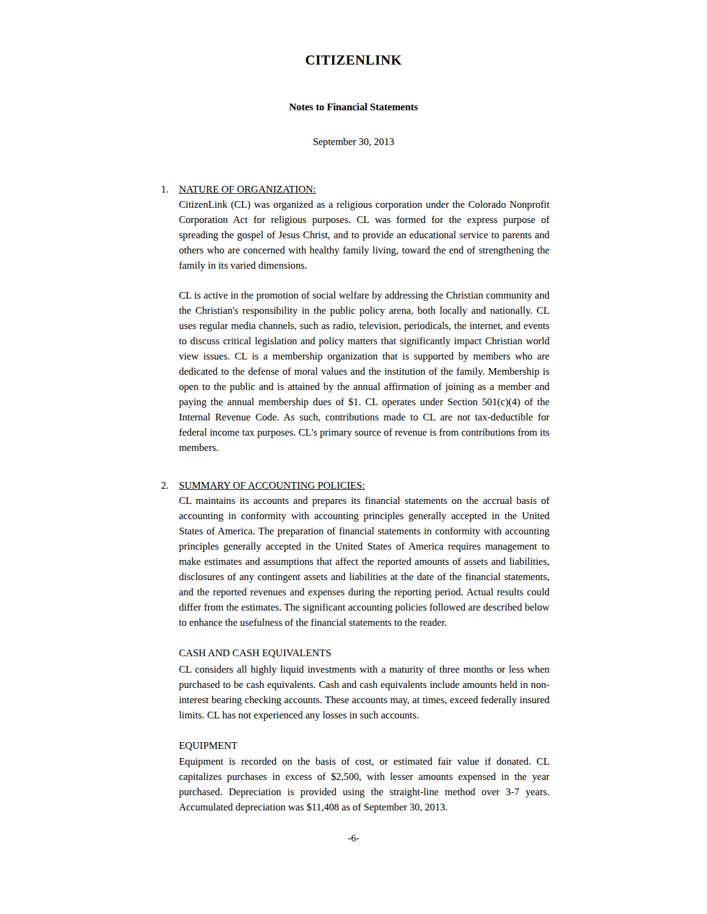CITIZENLINK
Notes to Financial Statements
September 30, 2013
NATURE OF ORGANIZATION:
CitizenLink (CL) was organized as a religious corporation under the Colorado Nonprofit Corporation Act for religious purposes. CL was formed for the express purpose of spreading the gospel of Jesus Christ, and to provide an educational service to parents and others who are concerned with healthy family living, toward the end of strengthening the family in its varied dimensions.
CL is active in the promotion of social welfare by addressing the Christian community and the Christian's responsibility in the public policy arena, both locally and nationally. CL uses regular media channels, such as radio, television, periodicals, the internet, and events to discuss critical legislation and policy matters that significantly impact Christian world view issues. CL is a membership organization that is supported by members who are dedicated to the defense of moral values and the institution of the family. Membership is open to the public and is attained by the annual affirmation of joining as a member and paying the annual membership dues of $1. CL operates under Section 501(c)(4) of the Internal Revenue Code. As such, contributions made to CL are not tax-deductible for federal income tax purposes. CL's primary source of revenue is from contributions from its members.
SUMMARY OF ACCOUNTING POLICIES:
CL maintains its accounts and prepares its financial statements on the accrual basis of accounting in conformity with accounting principles generally accepted in the United States of America. The preparation of financial statements in conformity with accounting principles generally accepted in the United States of America requires management to make estimates and assumptions that affect the reported amounts of assets and liabilities, disclosures of any contingent assets and liabilities at the date of the financial statements, and the reported revenues and expenses during the reporting period. Actual results could differ from the estimates. The significant accounting policies followed are described below to enhance the usefulness of the financial statements to the reader.
CASH AND CASH EQUIVALENTS
CL considers all highly liquid investments with a maturity of three months or less when purchased to be cash equivalents. Cash and cash equivalents include amounts held in non-interest bearing checking accounts. These accounts may, at times, exceed federally insured limits. CL has not experienced any losses in such accounts.
EQUIPMENT
Equipment is recorded on the basis of cost, or estimated fair value if donated. CL capitalizes purchases in excess of $2,500, with lesser amounts expensed in the year purchased. Depreciation is provided using the straight-line method over 3-7 years. Accumulated depreciation was $11,408 as of September 30, 2013.
-6-